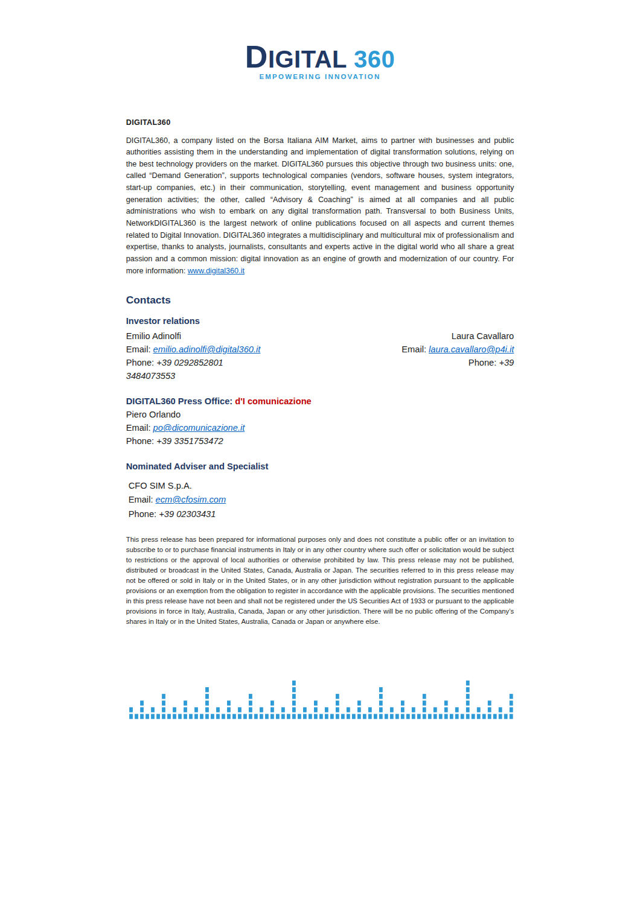DIGITAL 360
EMPOWERING INNOVATION
DIGITAL360
DIGITAL360, a company listed on the Borsa Italiana AIM Market, aims to partner with businesses and public authorities assisting them in the understanding and implementation of digital transformation solutions, relying on the best technology providers on the market. DIGITAL360 pursues this objective through two business units: one, called “Demand Generation”, supports technological companies (vendors, software houses, system integrators, start-up companies, etc.) in their communication, storytelling, event management and business opportunity generation activities; the other, called “Advisory & Coaching” is aimed at all companies and all public administrations who wish to embark on any digital transformation path. Transversal to both Business Units, NetworkDIGITAL360 is the largest network of online publications focused on all aspects and current themes related to Digital Innovation. DIGITAL360 integrates a multidisciplinary and multicultural mix of professionalism and expertise, thanks to analysts, journalists, consultants and experts active in the digital world who all share a great passion and a common mission: digital innovation as an engine of growth and modernization of our country. For more information: www.digital360.it
Contacts
Investor relations
Emilio Adinolfi
Laura Cavallaro
Email: emilio.adinolfi@digital360.it
Email: laura.cavallaro@p4i.it
Phone: +39 0292852801
Phone: +39
3484073553
DIGITAL360 Press Office: d'I comunicazione
Piero Orlando
Email: po@dicomunicazione.it
Phone: +39 3351753472
Nominated Adviser and Specialist
CFO SIM S.p.A.
Email: ecm@cfosim.com
Phone: +39 02303431
This press release has been prepared for informational purposes only and does not constitute a public offer or an invitation to subscribe to or to purchase financial instruments in Italy or in any other country where such offer or solicitation would be subject to restrictions or the approval of local authorities or otherwise prohibited by law. This press release may not be published, distributed or broadcast in the United States, Canada, Australia or Japan. The securities referred to in this press release may not be offered or sold in Italy or in the United States, or in any other jurisdiction without registration pursuant to the applicable provisions or an exemption from the obligation to register in accordance with the applicable provisions. The securities mentioned in this press release have not been and shall not be registered under the US Securities Act of 1933 or pursuant to the applicable provisions in force in Italy, Australia, Canada, Japan or any other jurisdiction. There will be no public offering of the Company’s shares in Italy or in the United States, Australia, Canada or Japan or anywhere else.